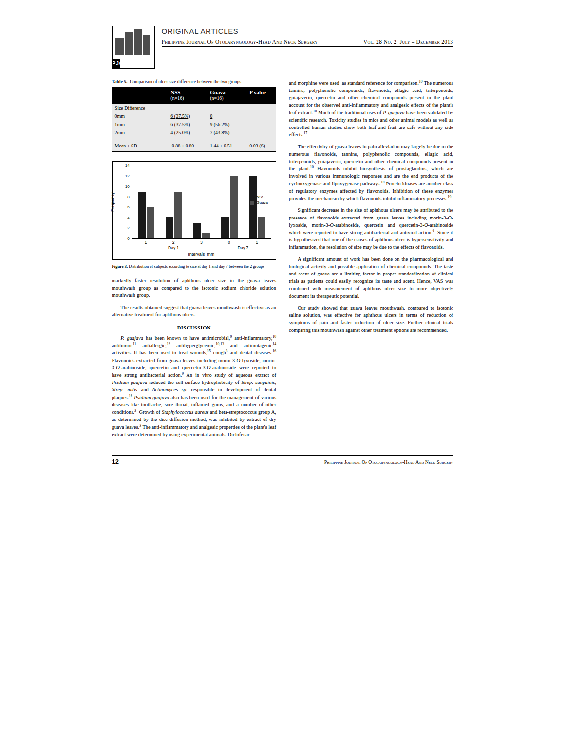PJOHNS
ORIGINAL ARTICLES
Philippine Journal Of Otolaryngology-Head And Neck Surgery Vol. 28 No. 2 July – December 2013
Table 5. Comparison of ulcer size difference between the two groups
| | NSS (n=16) | Guava (n=16) | P value |
| --- | --- | --- | --- |
| Size Difference | | | |
| 0mm | 6 (37.5%) | 0 | |
| 1mm | 6 (37.5%) | 9 (56.2%) | |
| 2mm | 4 (25.0%) | 7 (43.8%) | |
| Mean ± SD | 0.88 ± 0.80 | 1.44 ± 0.51 | 0.03 (S) |
Frequency
14 12 10 8 6 4 2 0
NSS
Guava
1
2
3
0
1
Day 1
Day 7
Intervals mm
Figure 3. Distribution of subjects according to size at day 1 and day 7 between the 2 groups
markedly faster resolution of aphthous ulcer size in the guava leaves mouthwash group as compared to the isotonic sodium chloride solution mouthwash group.
The results obtained suggest that guava leaves mouthwash is effective as an alternative treatment for aphthous ulcers.
DISCUSSION
P. guajava has been known to have antimicrobial,9 anti-inflammatory,10 antitumor,11 antiallergic,12 antihyperglycemic,10,13 and antimutagenic14 activities. It has been used to treat wounds,15 cough3 and dental diseases.16 Flavonoids extracted from guava leaves including morin-3-O-lyxoside, morin-3-O-arabinoside, quercetin and quercetin-3-O-arabinoside were reported to have strong antibacterial action.9 An in vitro study of aqueous extract of Psidium guajava reduced the cell-surface hydrophobicity of Strep. sanguinis, Strep. mitis and Actinomyces sp. responsible in development of dental plaques.16 Psidium guajava also has been used for the management of various diseases like toothache, sore throat, inflamed gums, and a number of other conditions.3 Growth of Staphylococcus aureus and beta-streptococcus group A, as determined by the disc diffusion method, was inhibited by extract of dry guava leaves.3 The anti-inflammatory and analgesic properties of the plant's leaf extract were determined by using experimental animals. Diclofenac
and morphine were used as standard reference for comparison.10 The numerous tannins, polyphenolic compounds, flavonoids, ellagic acid, triterpenoids, guiajaverin, quercetin and other chemical compounds present in the plant account for the observed anti-inflammatory and analgesic effects of the plant's leaf extract.10 Much of the traditional uses of P. guajava have been validated by scientific research. Toxicity studies in mice and other animal models as well as controlled human studies show both leaf and fruit are safe without any side effects.17
The effectivity of guava leaves in pain alleviation may largely be due to the numerous flavonoids, tannins, polyphenolic compounds, ellagic acid, triterpenoids, guiajaverin, quercetin and other chemical compounds present in the plant.10 Flavonoids inhibit biosynthesis of prostaglandins, which are involved in various immunologic responses and are the end products of the cyclooxygenase and lipoxygenase pathways.18 Protein kinases are another class of regulatory enzymes affected by flavonoids. Inhibition of these enzymes provides the mechanism by which flavonoids inhibit inflammatory processes.19
Significant decrease in the size of aphthous ulcers may be attributed to the presence of flavonoids extracted from guava leaves including morin-3-O-lyxoside, morin-3-O-arabinoside, quercetin and quercetin-3-O-arabinoside which were reported to have strong antibacterial and antiviral action.9 Since it is hypothesized that one of the causes of aphthous ulcer is hypersensitivity and inflammation, the resolution of size may be due to the effects of flavonoids.
A significant amount of work has been done on the pharmacological and biological activity and possible application of chemical compounds. The taste and scent of guava are a limiting factor in proper standardization of clinical trials as patients could easily recognize its taste and scent. Hence, VAS was combined with measurement of aphthous ulcer size to more objectively document its therapeutic potential.
Our study showed that guava leaves mouthwash, compared to isotonic saline solution, was effective for aphthous ulcers in terms of reduction of symptoms of pain and faster reduction of ulcer size. Further clinical trials comparing this mouthwash against other treatment options are recommended.
12 Philippine Journal Of Otolaryngology-Head And Neck Surgery